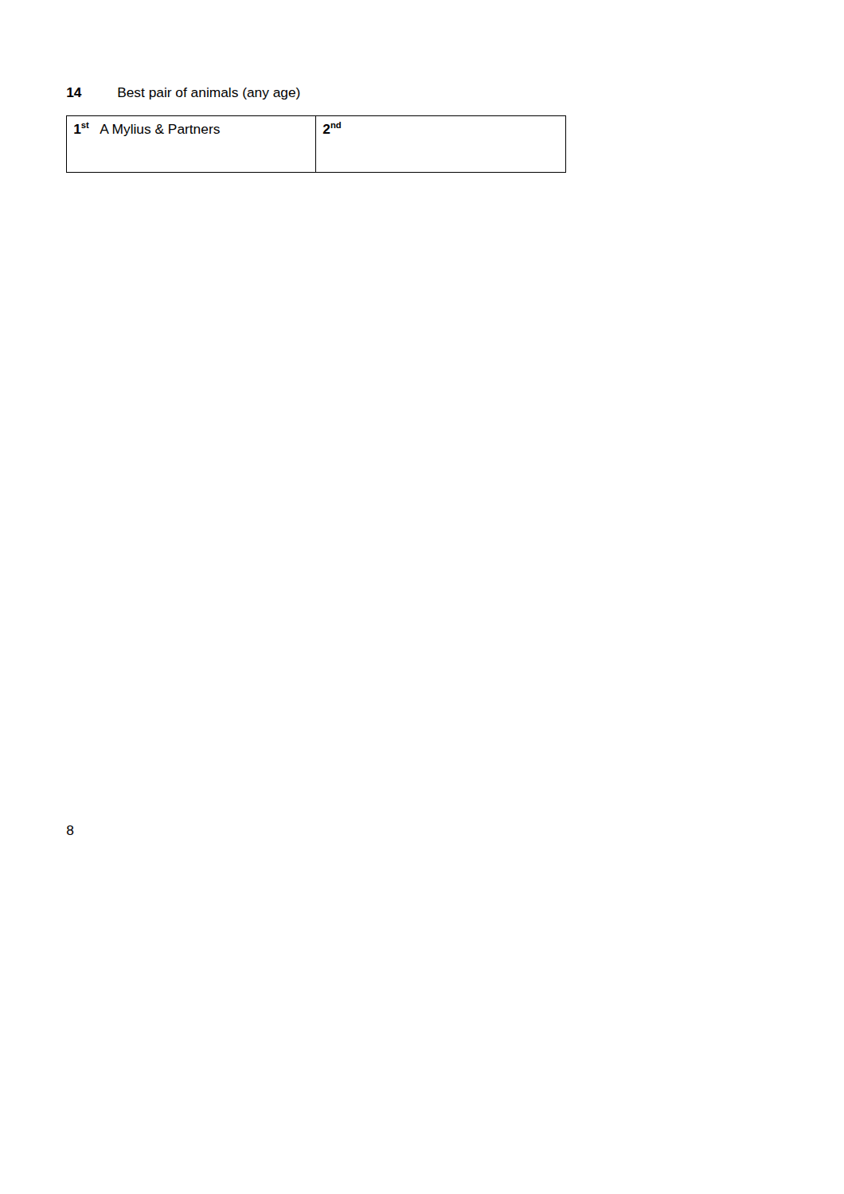14 Best pair of animals (any age)
| 1 st A Mylius & Partners | 2 nd |
8